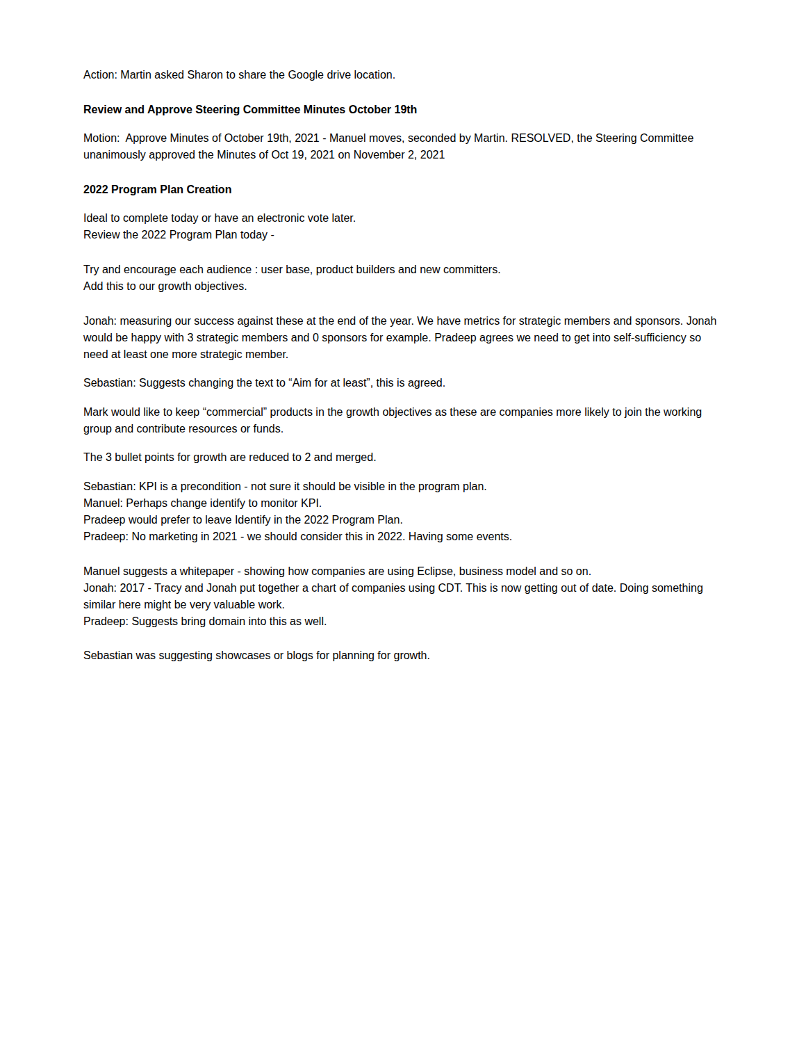Action: Martin asked Sharon to share the Google drive location.
Review and Approve Steering Committee Minutes October 19th
Motion: Approve Minutes of October 19th, 2021 - Manuel moves, seconded by Martin. RESOLVED, the Steering Committee unanimously approved the Minutes of Oct 19, 2021 on November 2, 2021
2022 Program Plan Creation
Ideal to complete today or have an electronic vote later.
Review the 2022 Program Plan today -
Try and encourage each audience : user base, product builders and new committers.
Add this to our growth objectives.
Jonah: measuring our success against these at the end of the year. We have metrics for strategic members and sponsors. Jonah would be happy with 3 strategic members and 0 sponsors for example. Pradeep agrees we need to get into self-sufficiency so need at least one more strategic member.
Sebastian: Suggests changing the text to “Aim for at least”, this is agreed.
Mark would like to keep “commercial” products in the growth objectives as these are companies more likely to join the working group and contribute resources or funds.
The 3 bullet points for growth are reduced to 2 and merged.
Sebastian: KPI is a precondition - not sure it should be visible in the program plan.
Manuel: Perhaps change identify to monitor KPI.
Pradeep would prefer to leave Identify in the 2022 Program Plan.
Pradeep: No marketing in 2021 - we should consider this in 2022. Having some events.
Manuel suggests a whitepaper - showing how companies are using Eclipse, business model and so on.
Jonah: 2017 - Tracy and Jonah put together a chart of companies using CDT. This is now getting out of date. Doing something similar here might be very valuable work.
Pradeep: Suggests bring domain into this as well.
Sebastian was suggesting showcases or blogs for planning for growth.